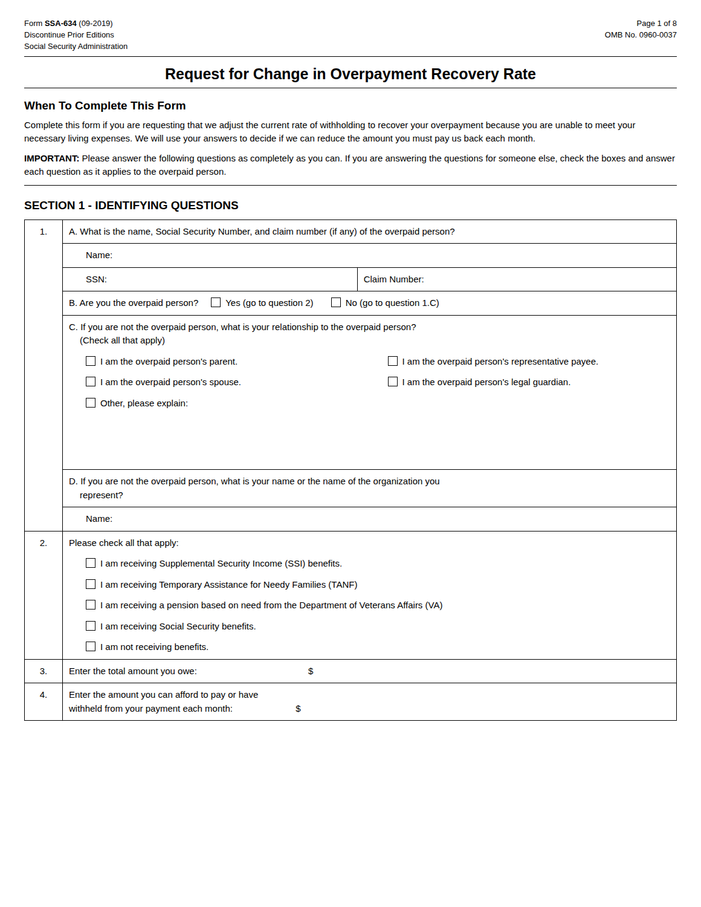Form SSA-634 (09-2019)
Discontinue Prior Editions
Social Security Administration
Page 1 of 8
OMB No. 0960-0037
Request for Change in Overpayment Recovery Rate
When To Complete This Form
Complete this form if you are requesting that we adjust the current rate of withholding to recover your overpayment because you are unable to meet your necessary living expenses. We will use your answers to decide if we can reduce the amount you must pay us back each month.
IMPORTANT: Please answer the following questions as completely as you can. If you are answering the questions for someone else, check the boxes and answer each question as it applies to the overpaid person.
SECTION 1 - IDENTIFYING QUESTIONS
| 1. | / A. What is the name, Social Security Number, and claim number (if any) of the overpaid person? / / Name: / / SSN: / Claim Number: / / B. Are you the overpaid person? Yes (go to question 2) No (go to question 1.C) / / C. If you are not the overpaid person, what is your relationship to the overpaid person? (Check all that apply) I am the overpaid person's parent. I am the overpaid person's representative payee. I am the overpaid person's spouse. I am the overpaid person's legal guardian. Other, please explain: / / D. If you are not the overpaid person, what is your name or the name of the organization you represent? / / Name: / |
| 2. | Please check all that apply: I am receiving Supplemental Security Income (SSI) benefits. I am receiving Temporary Assistance for Needy Families (TANF) I am receiving a pension based on need from the Department of Veterans Affairs (VA) I am receiving Social Security benefits. I am not receiving benefits. |
| 3. | Enter the total amount you owe: $ |
| 4. | Enter the amount you can afford to pay or have withheld from your payment each month: $ |